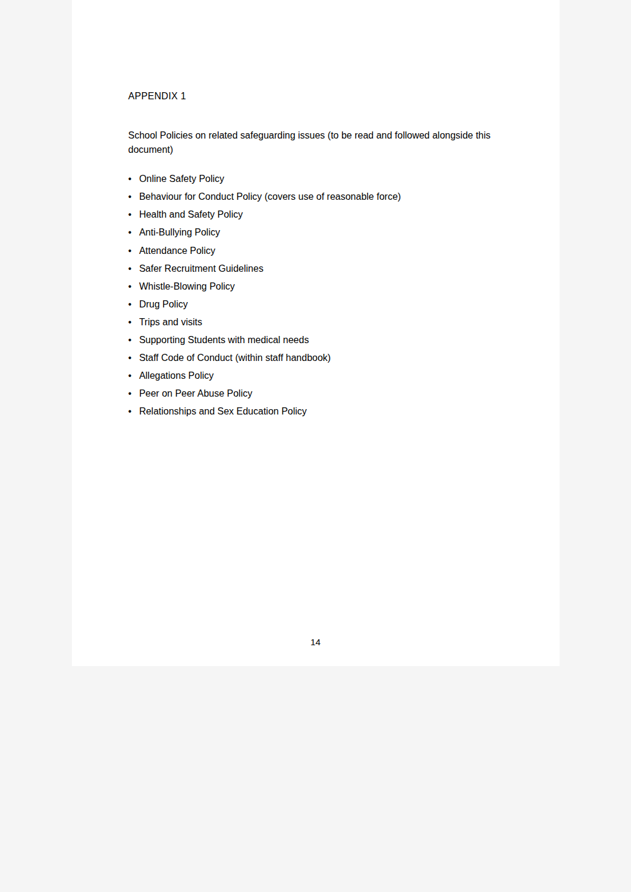APPENDIX 1
School Policies on related safeguarding issues (to be read and followed alongside this document)
Online Safety Policy
Behaviour for Conduct Policy (covers use of reasonable force)
Health and Safety Policy
Anti-Bullying Policy
Attendance Policy
Safer Recruitment Guidelines
Whistle-Blowing Policy
Drug Policy
Trips and visits
Supporting Students with medical needs
Staff Code of Conduct (within staff handbook)
Allegations Policy
Peer on Peer Abuse Policy
Relationships and Sex Education Policy
14